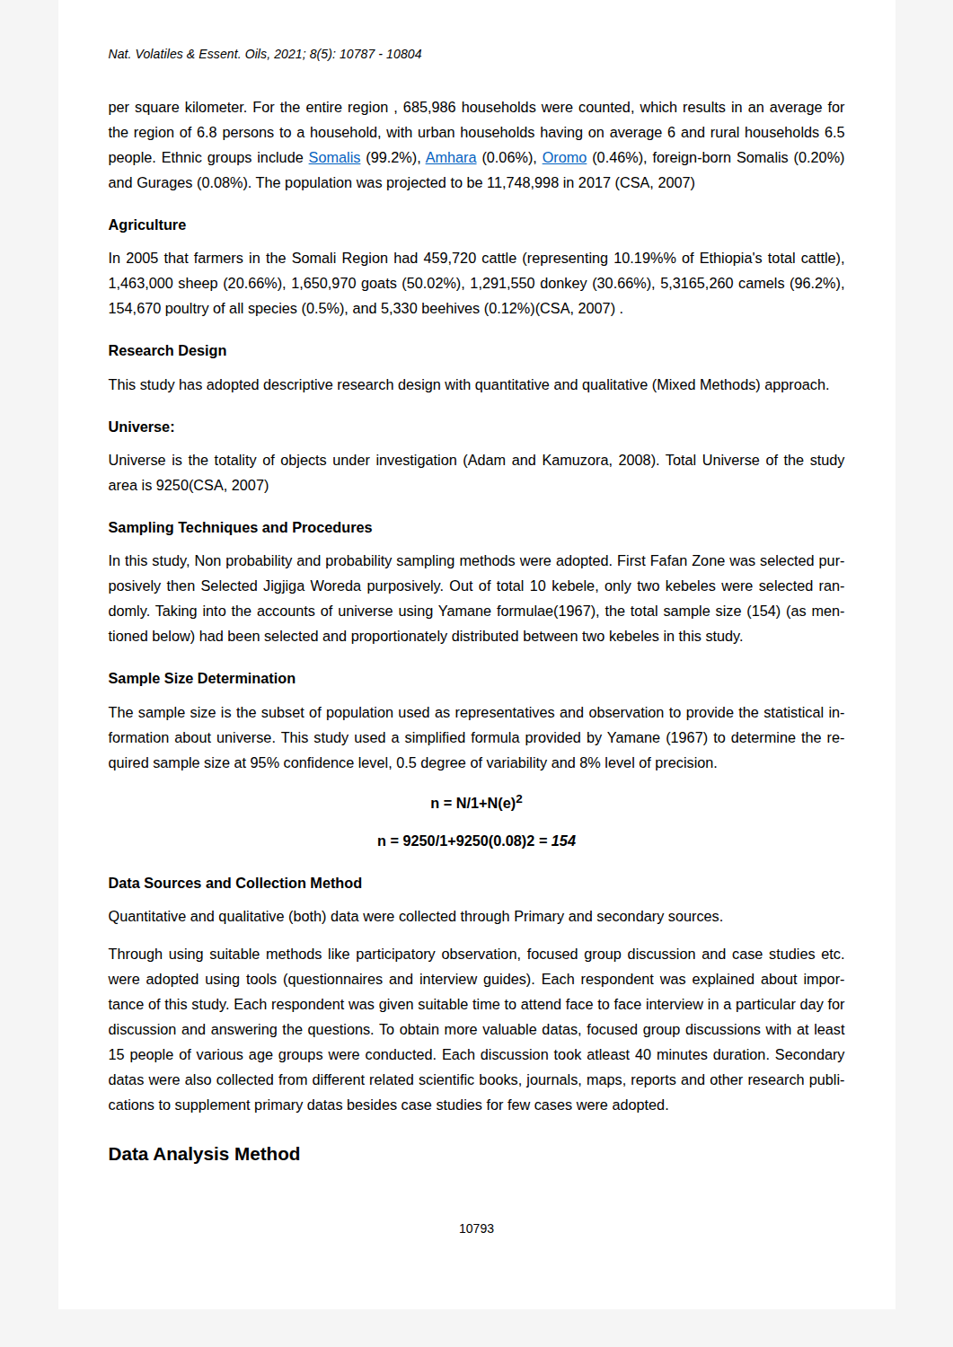Nat. Volatiles & Essent. Oils, 2021; 8(5): 10787 - 10804
per square kilometer. For the entire region , 685,986 households were counted, which results in an average for the region of 6.8 persons to a household, with urban households having on average 6 and rural households 6.5 people. Ethnic groups include Somalis (99.2%), Amhara (0.06%), Oromo (0.46%), foreign-born Somalis (0.20%) and Gurages (0.08%). The population was projected to be 11,748,998 in 2017 (CSA, 2007)
Agriculture
In 2005 that farmers in the Somali Region had 459,720 cattle (representing 10.19%% of Ethiopia's total cattle), 1,463,000 sheep (20.66%), 1,650,970 goats (50.02%), 1,291,550 donkey (30.66%), 5,3165,260 camels (96.2%), 154,670 poultry of all species (0.5%), and 5,330 beehives (0.12%)(CSA, 2007) .
Research Design
This study has adopted descriptive research design with quantitative and qualitative (Mixed Methods) approach.
Universe:
Universe is the totality of objects under investigation (Adam and Kamuzora, 2008). Total Universe of the study area is 9250(CSA, 2007)
Sampling Techniques and Procedures
In this study, Non probability and probability sampling methods were adopted. First Fafan Zone was selected purposively then Selected Jigjiga Woreda purposively. Out of total 10 kebele, only two kebeles were selected randomly. Taking into the accounts of universe using Yamane formulae(1967), the total sample size (154) (as mentioned below) had been selected and proportionately distributed between two kebeles in this study.
Sample Size Determination
The sample size is the subset of population used as representatives and observation to provide the statistical information about universe. This study used a simplified formula provided by Yamane (1967) to determine the required sample size at 95% confidence level, 0.5 degree of variability and 8% level of precision.
n = N/1+N(e)2
n = 9250/1+9250(0.08)2 = 154
Data Sources and Collection Method
Quantitative and qualitative (both) data were collected through Primary and secondary sources.
Through using suitable methods like participatory observation, focused group discussion and case studies etc. were adopted using tools (questionnaires and interview guides). Each respondent was explained about importance of this study. Each respondent was given suitable time to attend face to face interview in a particular day for discussion and answering the questions. To obtain more valuable datas, focused group discussions with at least 15 people of various age groups were conducted. Each discussion took atleast 40 minutes duration. Secondary datas were also collected from different related scientific books, journals, maps, reports and other research publications to supplement primary datas besides case studies for few cases were adopted.
Data Analysis Method
10793